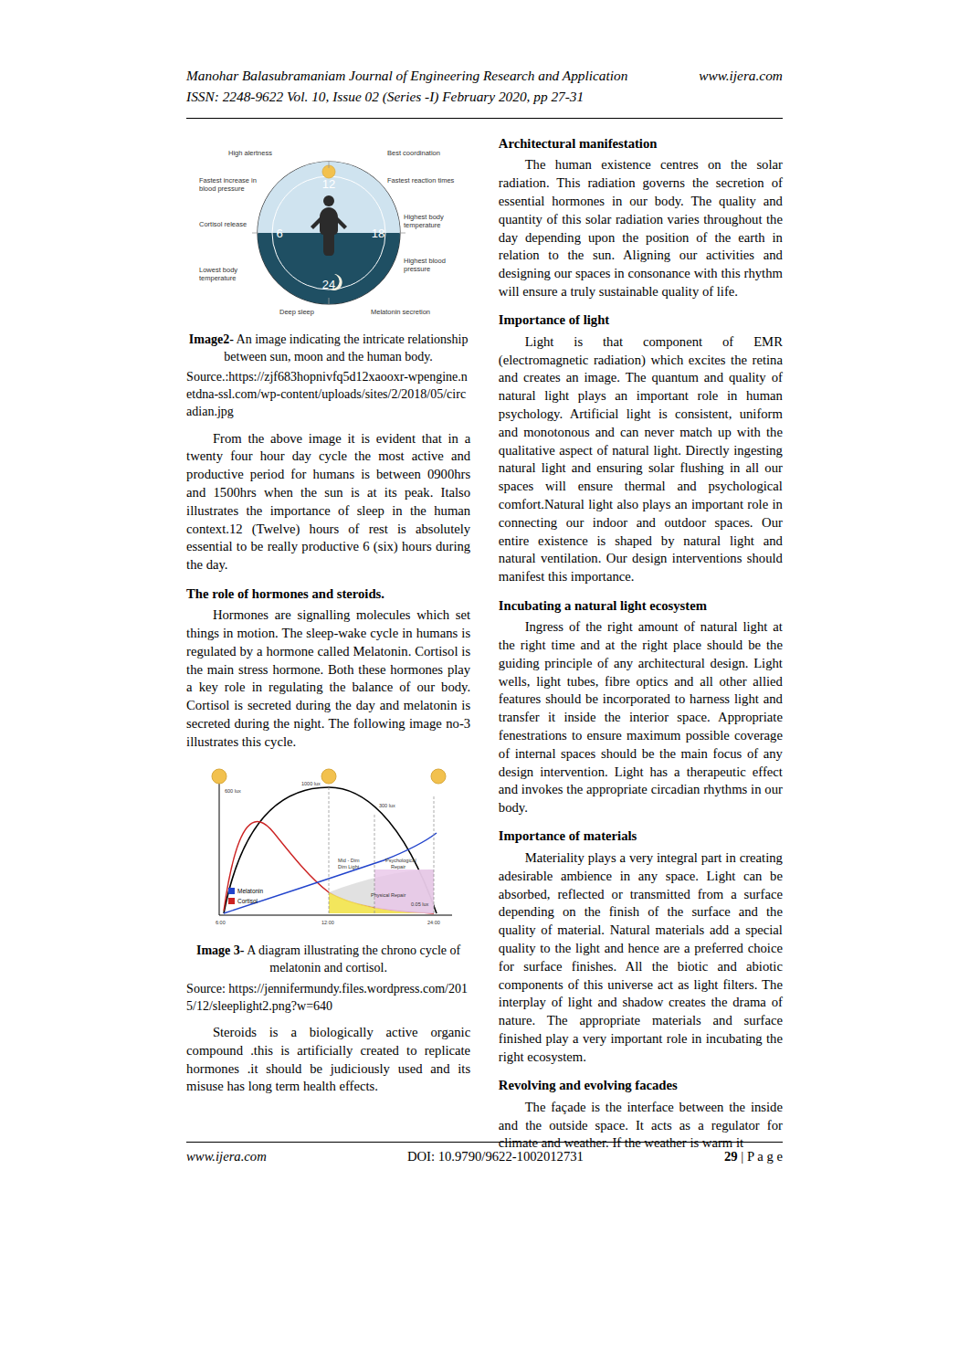www.ijera.com Manohar Balasubramaniam Journal of Engineering Research and Application
ISSN: 2248-9622 Vol. 10, Issue 02 (Series -I) February 2020, pp 27-31
12 6 18 24 High alertness Best coordination Fastest increase in blood pressure Fastest reaction times Cortisol release Highest body temperature Lowest body temperature Highest blood pressure Deep sleep Melatonin secretion
Image2- An image indicating the intricate relationship between sun, moon and the human body.
Source.:https://zjf683hopnivfq5d12xaooxr-wpengine.netdna-ssl.com/wp-content/uploads/sites/2/2018/05/circadian.jpg
From the above image it is evident that in a twenty four hour day cycle the most active and productive period for humans is between 0900hrs and 1500hrs when the sun is at its peak. Italso illustrates the importance of sleep in the human context.12 (Twelve) hours of rest is absolutely essential to be really productive 6 (six) hours during the day.
The role of hormones and steroids.
Hormones are signalling molecules which set things in motion. The sleep-wake cycle in humans is regulated by a hormone called Melatonin. Cortisol is the main stress hormone. Both these hormones play a key role in regulating the balance of our body. Cortisol is secreted during the day and melatonin is secreted during the night. The following image no-3 illustrates this cycle.
600 lux 1000 lux 300 lux Mid - Dim Dim Light Psychological Repair Physical Repair 0.05 lux Melatonin Cortisol 6:00 12:00 24:00
Image 3- A diagram illustrating the chrono cycle of melatonin and cortisol.
Source: https://jennifermundy.files.wordpress.com/2015/12/sleeplight2.png?w=640
Steroids is a biologically active organic compound .this is artificially created to replicate hormones .it should be judiciously used and its misuse has long term health effects.
Architectural manifestation
The human existence centres on the solar radiation. This radiation governs the secretion of essential hormones in our body. The quality and quantity of this solar radiation varies throughout the day depending upon the position of the earth in relation to the sun. Aligning our activities and designing our spaces in consonance with this rhythm will ensure a truly sustainable quality of life.
Importance of light
Light is that component of EMR (electromagnetic radiation) which excites the retina and creates an image. The quantum and quality of natural light plays an important role in human psychology. Artificial light is consistent, uniform and monotonous and can never match up with the qualitative aspect of natural light. Directly ingesting natural light and ensuring solar flushing in all our spaces will ensure thermal and psychological comfort.Natural light also plays an important role in connecting our indoor and outdoor spaces. Our entire existence is shaped by natural light and natural ventilation. Our design interventions should manifest this importance.
Incubating a natural light ecosystem
Ingress of the right amount of natural light at the right time and at the right place should be the guiding principle of any architectural design. Light wells, light tubes, fibre optics and all other allied features should be incorporated to harness light and transfer it inside the interior space. Appropriate fenestrations to ensure maximum possible coverage of internal spaces should be the main focus of any design intervention. Light has a therapeutic effect and invokes the appropriate circadian rhythms in our body.
Importance of materials
Materiality plays a very integral part in creating adesirable ambience in any space. Light can be absorbed, reflected or transmitted from a surface depending on the finish of the surface and the quality of material. Natural materials add a special quality to the light and hence are a preferred choice for surface finishes. All the biotic and abiotic components of this universe act as light filters. The interplay of light and shadow creates the drama of nature. The appropriate materials and surface finished play a very important role in incubating the right ecosystem.
Revolving and evolving facades
The façade is the interface between the inside and the outside space. It acts as a regulator for climate and weather. If the weather is warm it
www.ijera.com DOI: 10.9790/9622-1002012731 29 | P a g e